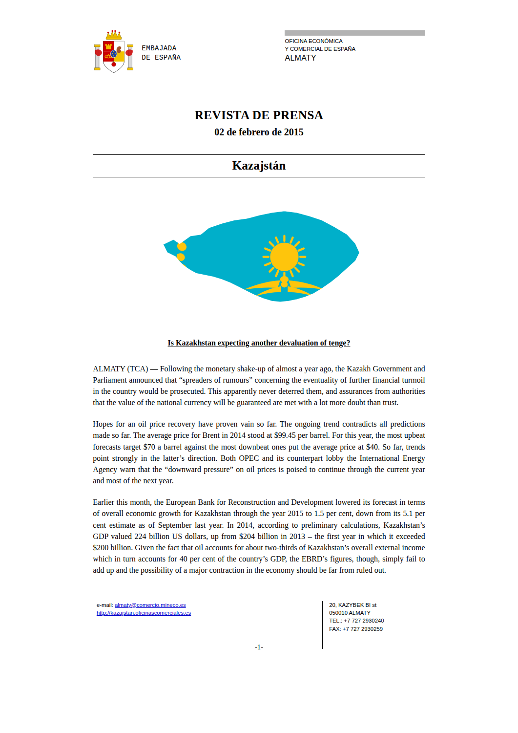EMBAJADA
DE ESPAÑA
OFICINA ECONÓMICA
Y COMERCIAL DE ESPAÑA
ALMATY
REVISTA DE PRENSA
02 de febrero de 2015
Kazajstán
Is Kazakhstan expecting another devaluation of tenge?
ALMATY (TCA) — Following the monetary shake-up of almost a year ago, the Kazakh Government and Parliament announced that “spreaders of rumours” concerning the eventuality of further financial turmoil in the country would be prosecuted. This apparently never deterred them, and assurances from authorities that the value of the national currency will be guaranteed are met with a lot more doubt than trust.
Hopes for an oil price recovery have proven vain so far. The ongoing trend contradicts all predictions made so far. The average price for Brent in 2014 stood at $99.45 per barrel. For this year, the most upbeat forecasts target $70 a barrel against the most downbeat ones put the average price at $40. So far, trends point strongly in the latter’s direction. Both OPEC and its counterpart lobby the International Energy Agency warn that the “downward pressure” on oil prices is poised to continue through the current year and most of the next year.
Earlier this month, the European Bank for Reconstruction and Development lowered its forecast in terms of overall economic growth for Kazakhstan through the year 2015 to 1.5 per cent, down from its 5.1 per cent estimate as of September last year. In 2014, according to preliminary calculations, Kazakhstan’s GDP valued 224 billion US dollars, up from $204 billion in 2013 – the first year in which it exceeded $200 billion. Given the fact that oil accounts for about two-thirds of Kazakhstan’s overall external income which in turn accounts for 40 per cent of the country’s GDP, the EBRD’s figures, though, simply fail to add up and the possibility of a major contraction in the economy should be far from ruled out.
e-mail: almaty@comercio.mineco.es
http://kazajstan.oficinascomerciales.es
-1-
20, KAZYBEK BI st
050010 ALMATY
TEL.: +7 727 2930240
FAX: +7 727 2930259